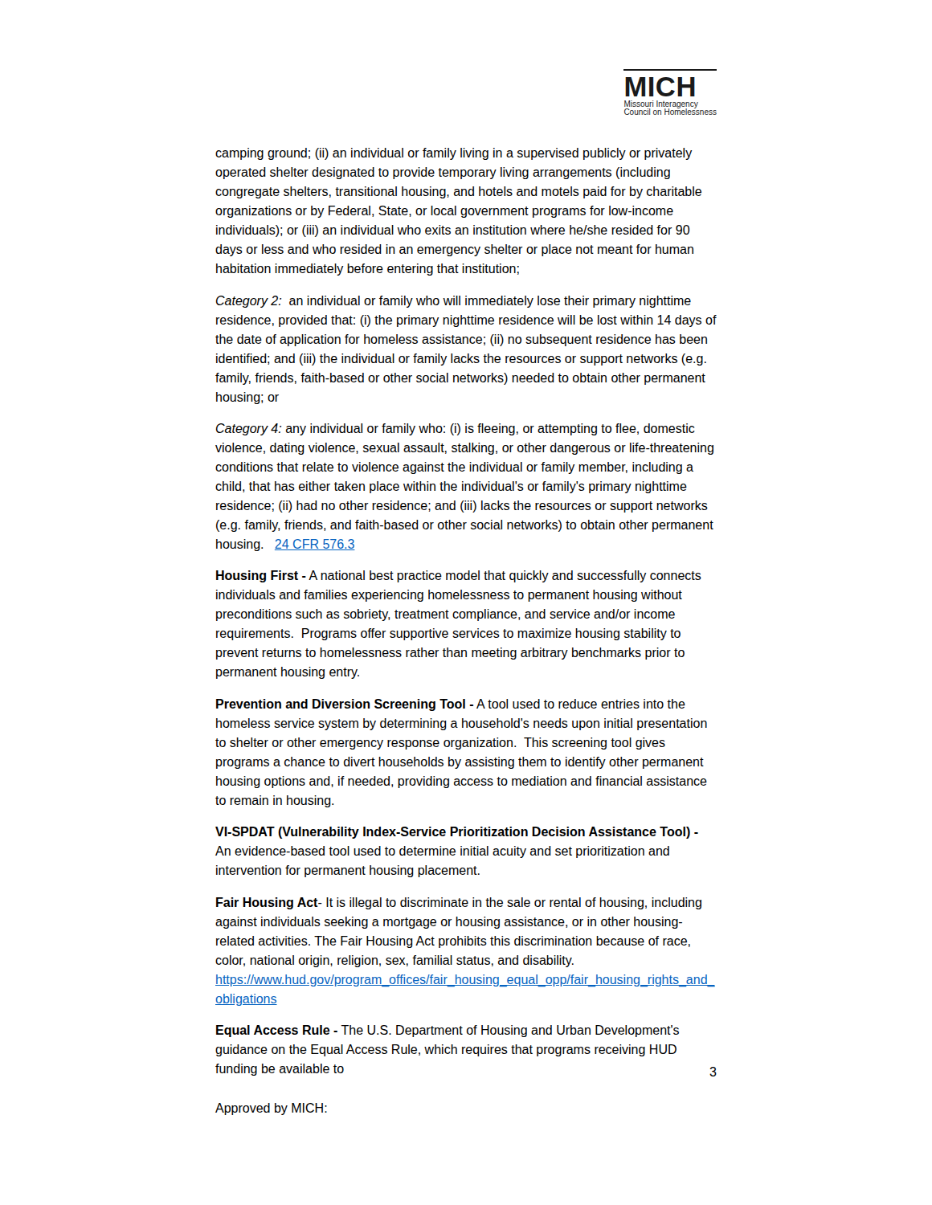MICH Missouri Interagency
Council on Homelessness
camping ground; (ii) an individual or family living in a supervised publicly or privately operated shelter designated to provide temporary living arrangements (including congregate shelters, transitional housing, and hotels and motels paid for by charitable organizations or by Federal, State, or local government programs for low-income individuals); or (iii) an individual who exits an institution where he/she resided for 90 days or less and who resided in an emergency shelter or place not meant for human habitation immediately before entering that institution;
Category 2: an individual or family who will immediately lose their primary nighttime residence, provided that: (i) the primary nighttime residence will be lost within 14 days of the date of application for homeless assistance; (ii) no subsequent residence has been identified; and (iii) the individual or family lacks the resources or support networks (e.g. family, friends, faith-based or other social networks) needed to obtain other permanent housing; or
Category 4: any individual or family who: (i) is fleeing, or attempting to flee, domestic violence, dating violence, sexual assault, stalking, or other dangerous or life-threatening conditions that relate to violence against the individual or family member, including a child, that has either taken place within the individual's or family's primary nighttime residence; (ii) had no other residence; and (iii) lacks the resources or support networks (e.g. family, friends, and faith-based or other social networks) to obtain other permanent housing. 24 CFR 576.3
Housing First - A national best practice model that quickly and successfully connects individuals and families experiencing homelessness to permanent housing without preconditions such as sobriety, treatment compliance, and service and/or income requirements. Programs offer supportive services to maximize housing stability to prevent returns to homelessness rather than meeting arbitrary benchmarks prior to permanent housing entry.
Prevention and Diversion Screening Tool - A tool used to reduce entries into the homeless service system by determining a household's needs upon initial presentation to shelter or other emergency response organization. This screening tool gives programs a chance to divert households by assisting them to identify other permanent housing options and, if needed, providing access to mediation and financial assistance to remain in housing.
VI-SPDAT (Vulnerability Index-Service Prioritization Decision Assistance Tool) - An evidence-based tool used to determine initial acuity and set prioritization and intervention for permanent housing placement.
Fair Housing Act- It is illegal to discriminate in the sale or rental of housing, including against individuals seeking a mortgage or housing assistance, or in other housing-related activities. The Fair Housing Act prohibits this discrimination because of race, color, national origin, religion, sex, familial status, and disability.
https://www.hud.gov/program_offices/fair_housing_equal_opp/fair_housing_rights_and_obligations
Equal Access Rule - The U.S. Department of Housing and Urban Development's guidance on the Equal Access Rule, which requires that programs receiving HUD funding be available to
3
Approved by MICH: